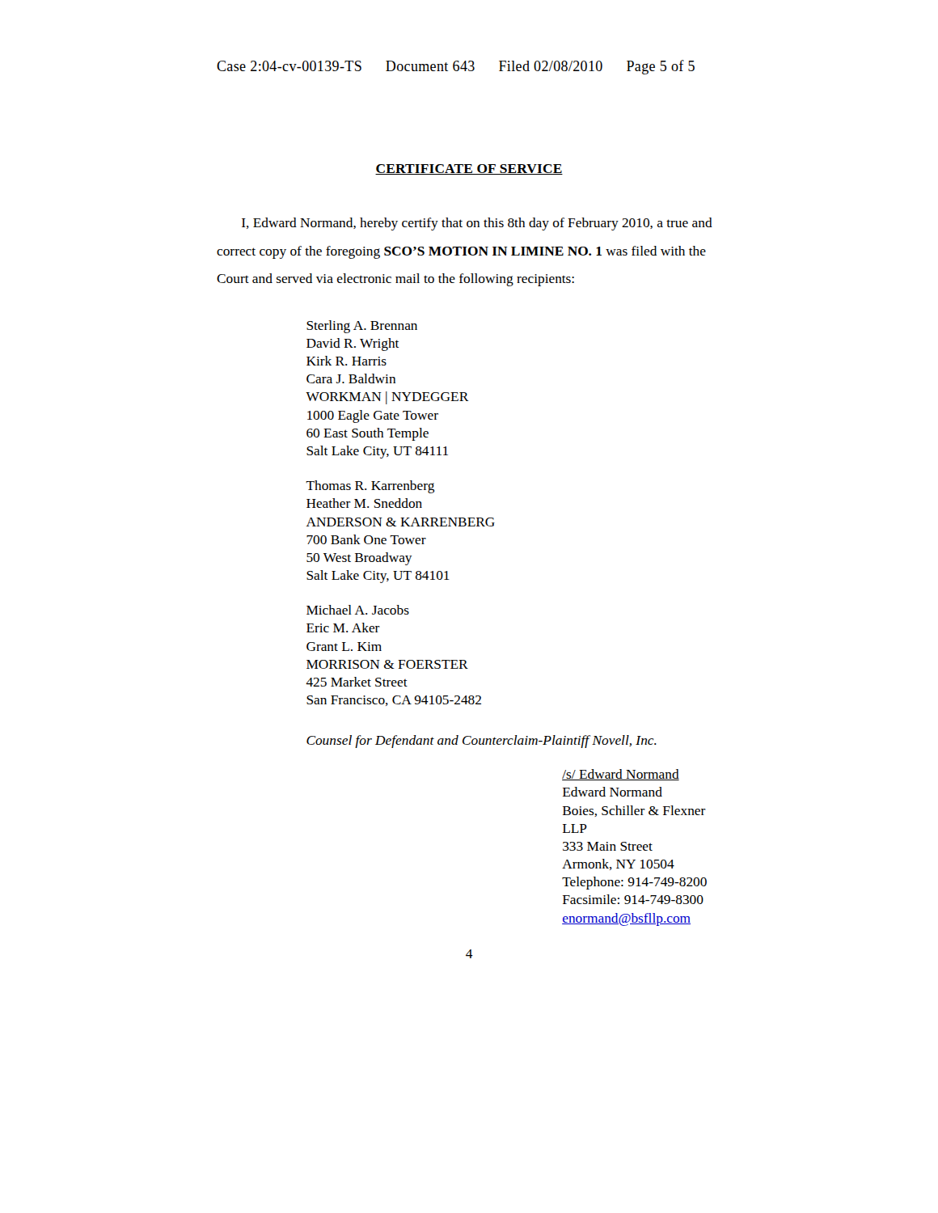Case 2:04-cv-00139-TS Document 643 Filed 02/08/2010 Page 5 of 5
CERTIFICATE OF SERVICE
I, Edward Normand, hereby certify that on this 8th day of February 2010, a true and correct copy of the foregoing SCO’S MOTION IN LIMINE NO. 1 was filed with the Court and served via electronic mail to the following recipients:
Sterling A. Brennan
David R. Wright
Kirk R. Harris
Cara J. Baldwin
WORKMAN | NYDEGGER
1000 Eagle Gate Tower
60 East South Temple
Salt Lake City, UT 84111
Thomas R. Karrenberg
Heather M. Sneddon
ANDERSON & KARRENBERG
700 Bank One Tower
50 West Broadway
Salt Lake City, UT 84101
Michael A. Jacobs
Eric M. Aker
Grant L. Kim
MORRISON & FOERSTER
425 Market Street
San Francisco, CA 94105-2482
Counsel for Defendant and Counterclaim-Plaintiff Novell, Inc.
/s/ Edward Normand
Edward Normand
Boies, Schiller & Flexner LLP
333 Main Street
Armonk, NY 10504
Telephone: 914-749-8200
Facsimile: 914-749-8300
enormand@bsfllp.com
4